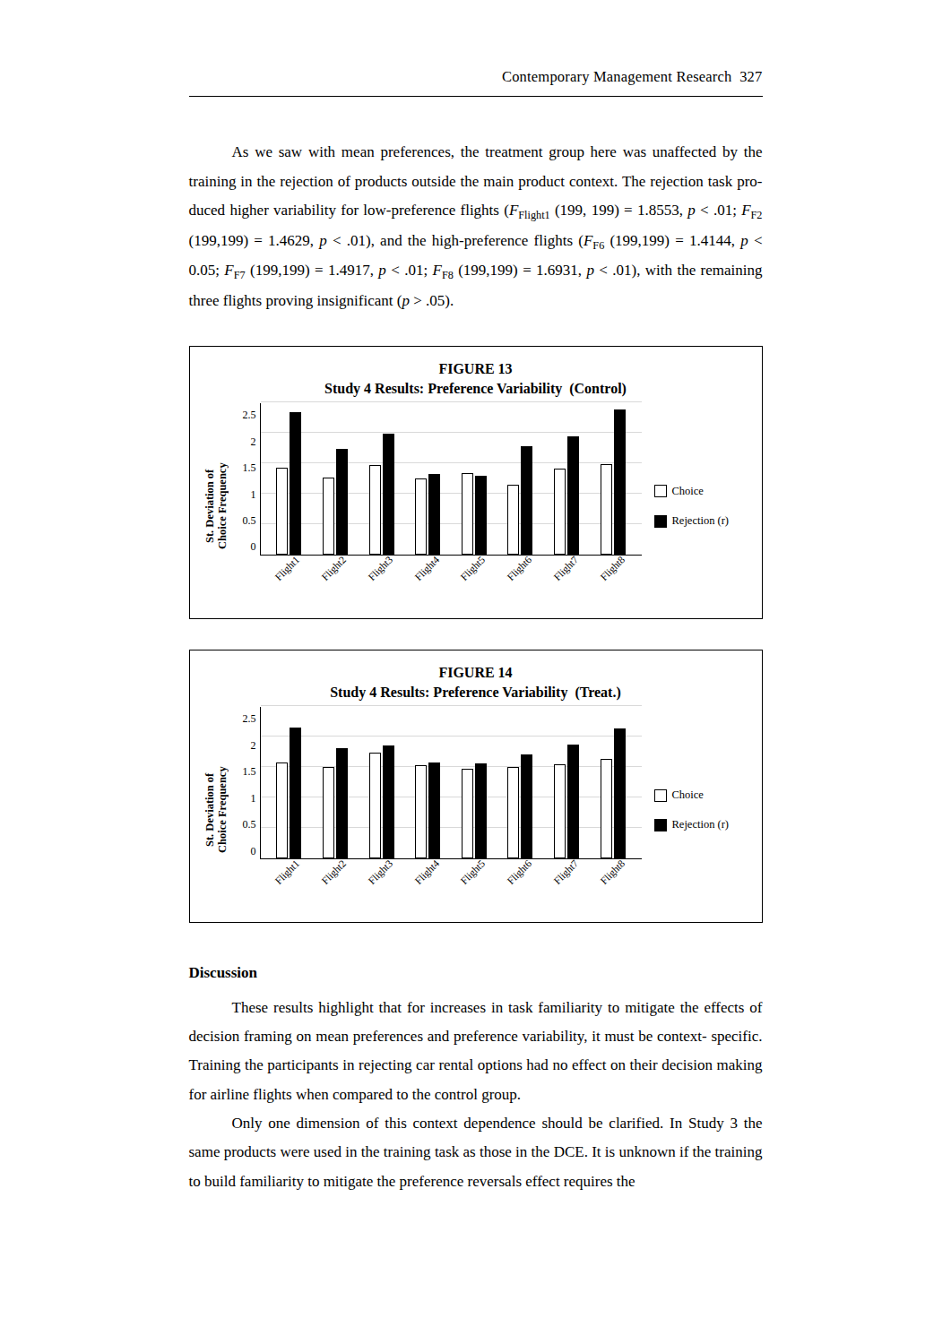Contemporary Management Research 327
As we saw with mean preferences, the treatment group here was unaffected by the training in the rejection of products outside the main product context. The rejection task produced higher variability for low-preference flights (FFlight1 (199, 199) = 1.8553, p < .01; FF2 (199,199) = 1.4629, p < .01), and the high-preference flights (FF6 (199,199) = 1.4144, p < 0.05; FF7 (199,199) = 1.4917, p < .01; FF8 (199,199) = 1.6931, p < .01), with the remaining three flights proving insignificant (p > .05).
FIGURE 13
Study 4 Results: Preference Variability (Control)
St. Deviation of
Choice Frequency
2.5 2 1.5 1 0.5 0
Flight1 Flight2 Flight3 Flight4 Flight5 Flight6 Flight7 Flight8
Choice
Rejection (r)
FIGURE 14
Study 4 Results: Preference Variability (Treat.)
St. Deviation of
Choice Frequency
2.5 2 1.5 1 0.5 0
Flight1 Flight2 Flight3 Flight4 Flight5 Flight6 Flight7 Flight8
Choice
Rejection (r)
Discussion
These results highlight that for increases in task familiarity to mitigate the effects of decision framing on mean preferences and preference variability, it must be context- specific. Training the participants in rejecting car rental options had no effect on their decision making for airline flights when compared to the control group.
Only one dimension of this context dependence should be clarified. In Study 3 the same products were used in the training task as those in the DCE. It is unknown if the training to build familiarity to mitigate the preference reversals effect requires the